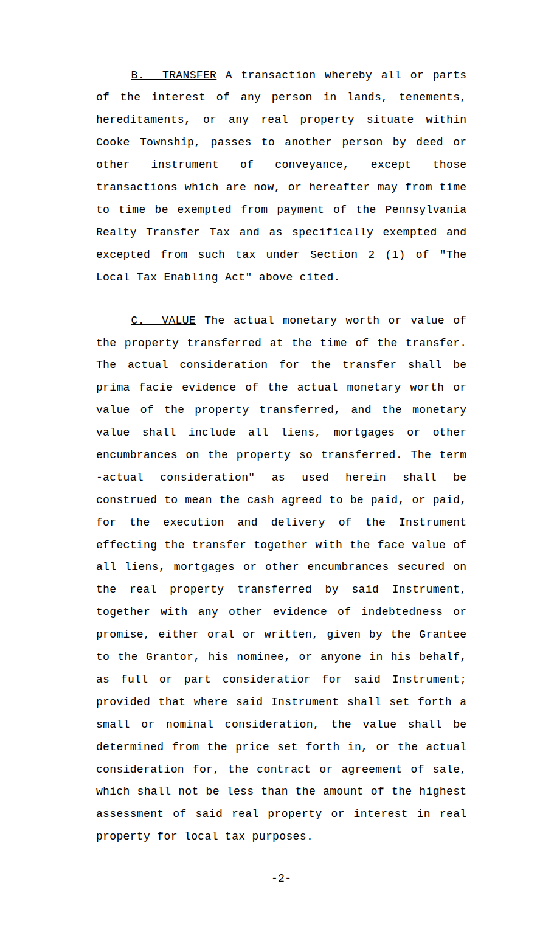B. TRANSFER A transaction whereby all or parts of the interest of any person in lands, tenements, hereditaments, or any real property situate within Cooke Township, passes to another person by deed or other instrument of conveyance, except those transactions which are now, or hereafter may from time to time be exempted from payment of the Pennsylvania Realty Transfer Tax and as specifically exempted and excepted from such tax under Section 2 (1) of "The Local Tax Enabling Act" above cited.
C. VALUE The actual monetary worth or value of the property transferred at the time of the transfer. The actual consideration for the transfer shall be prima facie evidence of the actual monetary worth or value of the property transferred, and the monetary value shall include all liens, mortgages or other encumbrances on the property so transferred. The term ‑actual consideration" as used herein shall be construed to mean the cash agreed to be paid, or paid, for the execution and delivery of the Instrument effecting the transfer together with the face value of all liens, mortgages or other encumbrances secured on the real property transferred by said Instrument, together with any other evidence of indebtedness or promise, either oral or written, given by the Grantee to the Grantor, his nominee, or anyone in his behalf, as full or part consideratior for said Instrument; provided that where said Instrument shall set forth a small or nominal consideration, the value shall be determined from the price set forth in, or the actual consideration for, the contract or agreement of sale, which shall not be less than the amount of the highest assessment of said real property or interest in real property for local tax purposes.
-2-